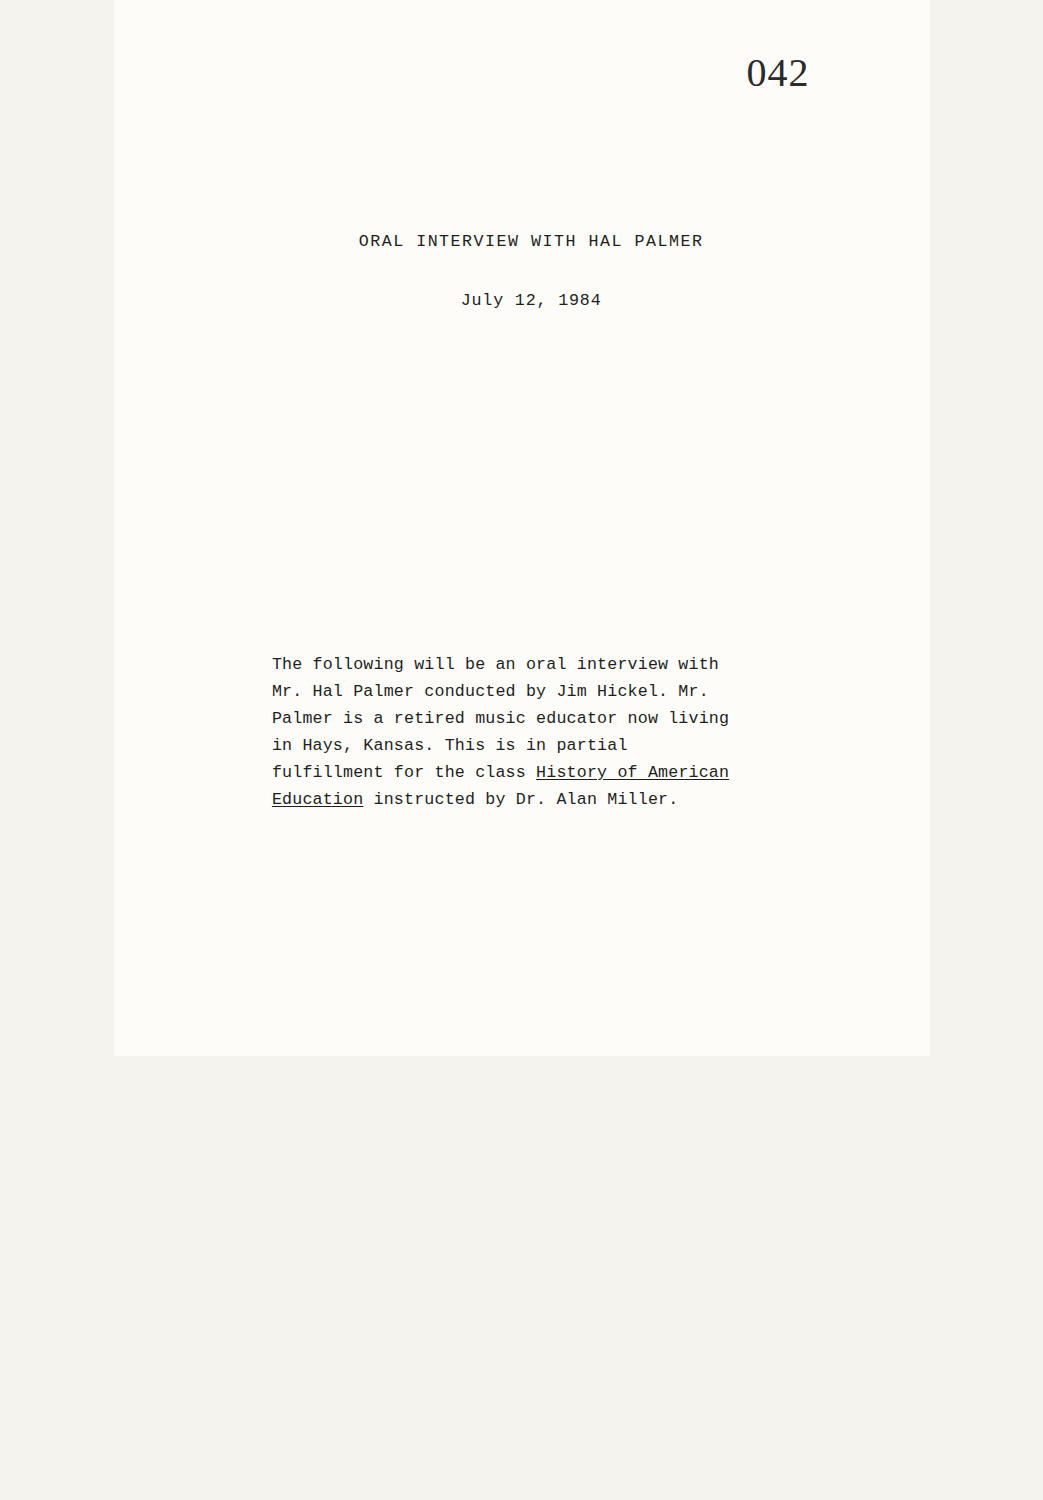042
ORAL INTERVIEW WITH HAL PALMER
July 12, 1984
The following will be an oral interview with Mr. Hal Palmer conducted by Jim Hickel. Mr. Palmer is a retired music educator now living in Hays, Kansas. This is in partial fulfillment for the class History of American Education instructed by Dr. Alan Miller.